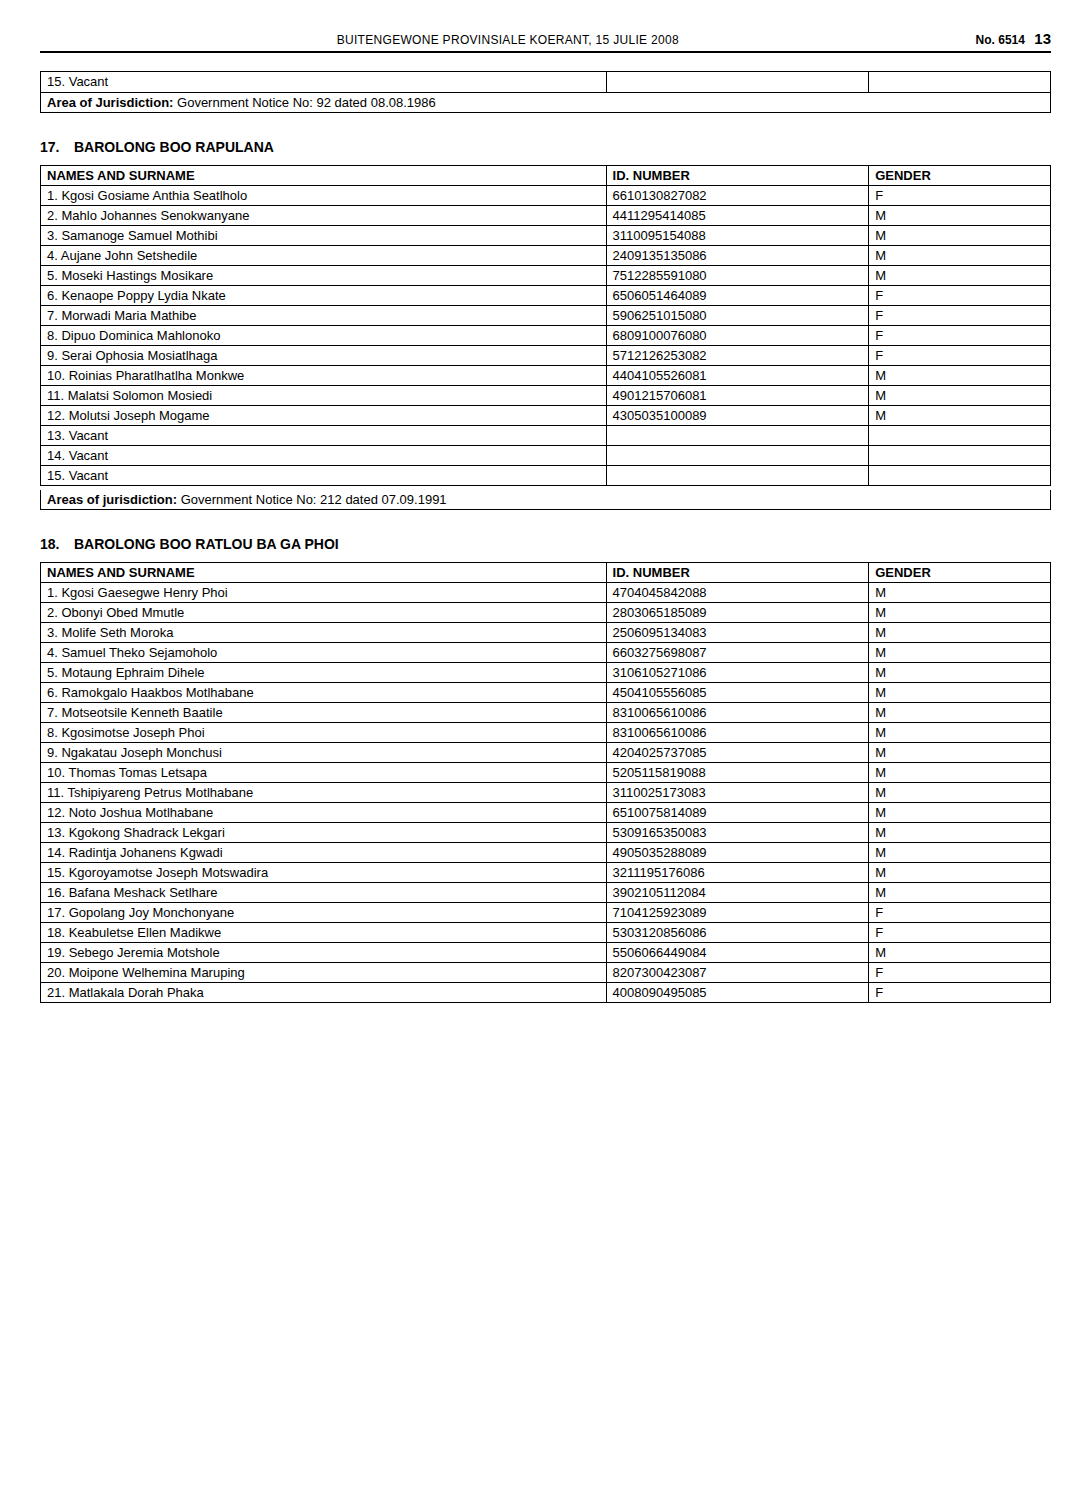BUITENGEWONE PROVINSIALE KOERANT, 15 JULIE 2008
No. 6514 13
| 15. Vacant | | |
Area of Jurisdiction: Government Notice No: 92 dated 08.08.1986
17. BAROLONG BOO RAPULANA
| NAMES AND SURNAME | ID. NUMBER | GENDER |
| --- | --- | --- |
| 1. Kgosi Gosiame Anthia Seatlholo | 6610130827082 | F |
| 2. Mahlo Johannes Senokwanyane | 4411295414085 | M |
| 3. Samanoge Samuel Mothibi | 3110095154088 | M |
| 4. Aujane John Setshedile | 2409135135086 | M |
| 5. Moseki Hastings Mosikare | 7512285591080 | M |
| 6. Kenaope Poppy Lydia Nkate | 6506051464089 | F |
| 7. Morwadi Maria Mathibe | 5906251015080 | F |
| 8. Dipuo Dominica Mahlonoko | 6809100076080 | F |
| 9. Serai Ophosia Mosiatlhaga | 5712126253082 | F |
| 10. Roinias Pharatlhatlha Monkwe | 4404105526081 | M |
| 11. Malatsi Solomon Mosiedi | 4901215706081 | M |
| 12. Molutsi Joseph Mogame | 4305035100089 | M |
| 13. Vacant | | |
| 14. Vacant | | |
| 15. Vacant | | |
Areas of jurisdiction: Government Notice No: 212 dated 07.09.1991
18. BAROLONG BOO RATLOU BA GA PHOI
| NAMES AND SURNAME | ID. NUMBER | GENDER |
| --- | --- | --- |
| 1. Kgosi Gaesegwe Henry Phoi | 4704045842088 | M |
| 2. Obonyi Obed Mmutle | 2803065185089 | M |
| 3. Molife Seth Moroka | 2506095134083 | M |
| 4. Samuel Theko Sejamoholo | 6603275698087 | M |
| 5. Motaung Ephraim Dihele | 3106105271086 | M |
| 6. Ramokgalo Haakbos Motlhabane | 4504105556085 | M |
| 7. Motseotsile Kenneth Baatile | 8310065610086 | M |
| 8. Kgosimotse Joseph Phoi | 8310065610086 | M |
| 9. Ngakatau Joseph Monchusi | 4204025737085 | M |
| 10. Thomas Tomas Letsapa | 5205115819088 | M |
| 11. Tshipiyareng Petrus Motlhabane | 3110025173083 | M |
| 12. Noto Joshua Motlhabane | 6510075814089 | M |
| 13. Kgokong Shadrack Lekgari | 5309165350083 | M |
| 14. Radintja Johanens Kgwadi | 4905035288089 | M |
| 15. Kgoroyamotse Joseph Motswadira | 3211195176086 | M |
| 16. Bafana Meshack Setlhare | 3902105112084 | M |
| 17. Gopolang Joy Monchonyane | 7104125923089 | F |
| 18. Keabuletse Ellen Madikwe | 5303120856086 | F |
| 19. Sebego Jeremia Motshole | 5506066449084 | M |
| 20. Moipone Welhemina Maruping | 8207300423087 | F |
| 21. Matlakala Dorah Phaka | 4008090495085 | F |